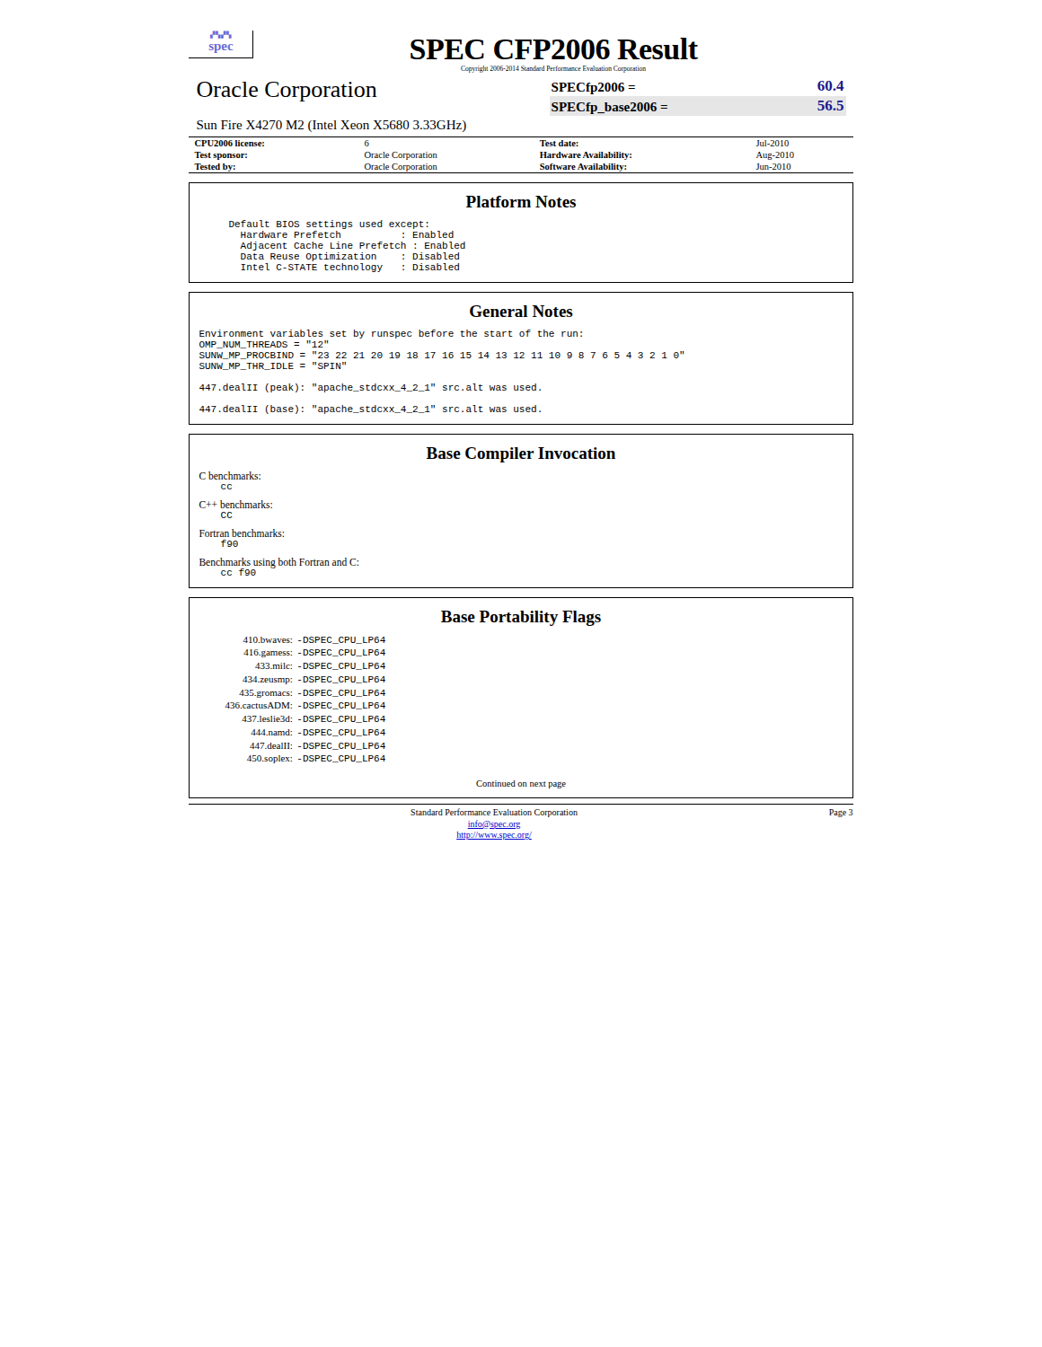▞▚▞▚
spec
SPEC CFP2006 Result
Copyright 2006-2014 Standard Performance Evaluation Corporation
Oracle Corporation
| SPECfp2006 = | 60.4 |
| SPECfp_base2006 = | 56.5 |
Sun Fire X4270 M2 (Intel Xeon X5680 3.33GHz)
| CPU2006 license: | 6 | Test date: | Jul-2010 |
| Test sponsor: | Oracle Corporation | Hardware Availability: | Aug-2010 |
| Tested by: | Oracle Corporation | Software Availability: | Jun-2010 |
Platform Notes
     Default BIOS settings used except:
       Hardware Prefetch          : Enabled
       Adjacent Cache Line Prefetch : Enabled
       Data Reuse Optimization    : Disabled
       Intel C-STATE technology   : Disabled
General Notes
Environment variables set by runspec before the start of the run:
OMP_NUM_THREADS = "12"
SUNW_MP_PROCBIND = "23 22 21 20 19 18 17 16 15 14 13 12 11 10 9 8 7 6 5 4 3 2 1 0"
SUNW_MP_THR_IDLE = "SPIN"

447.dealII (peak): "apache_stdcxx_4_2_1" src.alt was used.

447.dealII (base): "apache_stdcxx_4_2_1" src.alt was used.
Base Compiler Invocation
C benchmarks:
cc
C++ benchmarks:
CC
Fortran benchmarks:
f90
Benchmarks using both Fortran and C:
cc f90
Base Portability Flags
410.bwaves:-DSPEC_CPU_LP64
416.gamess:-DSPEC_CPU_LP64
433.milc:-DSPEC_CPU_LP64
434.zeusmp:-DSPEC_CPU_LP64
435.gromacs:-DSPEC_CPU_LP64
436.cactusADM:-DSPEC_CPU_LP64
437.leslie3d:-DSPEC_CPU_LP64
444.namd:-DSPEC_CPU_LP64
447.dealII:-DSPEC_CPU_LP64
450.soplex:-DSPEC_CPU_LP64
Continued on next page
Standard Performance Evaluation Corporation
info@spec.org
http://www.spec.org/
Page 3